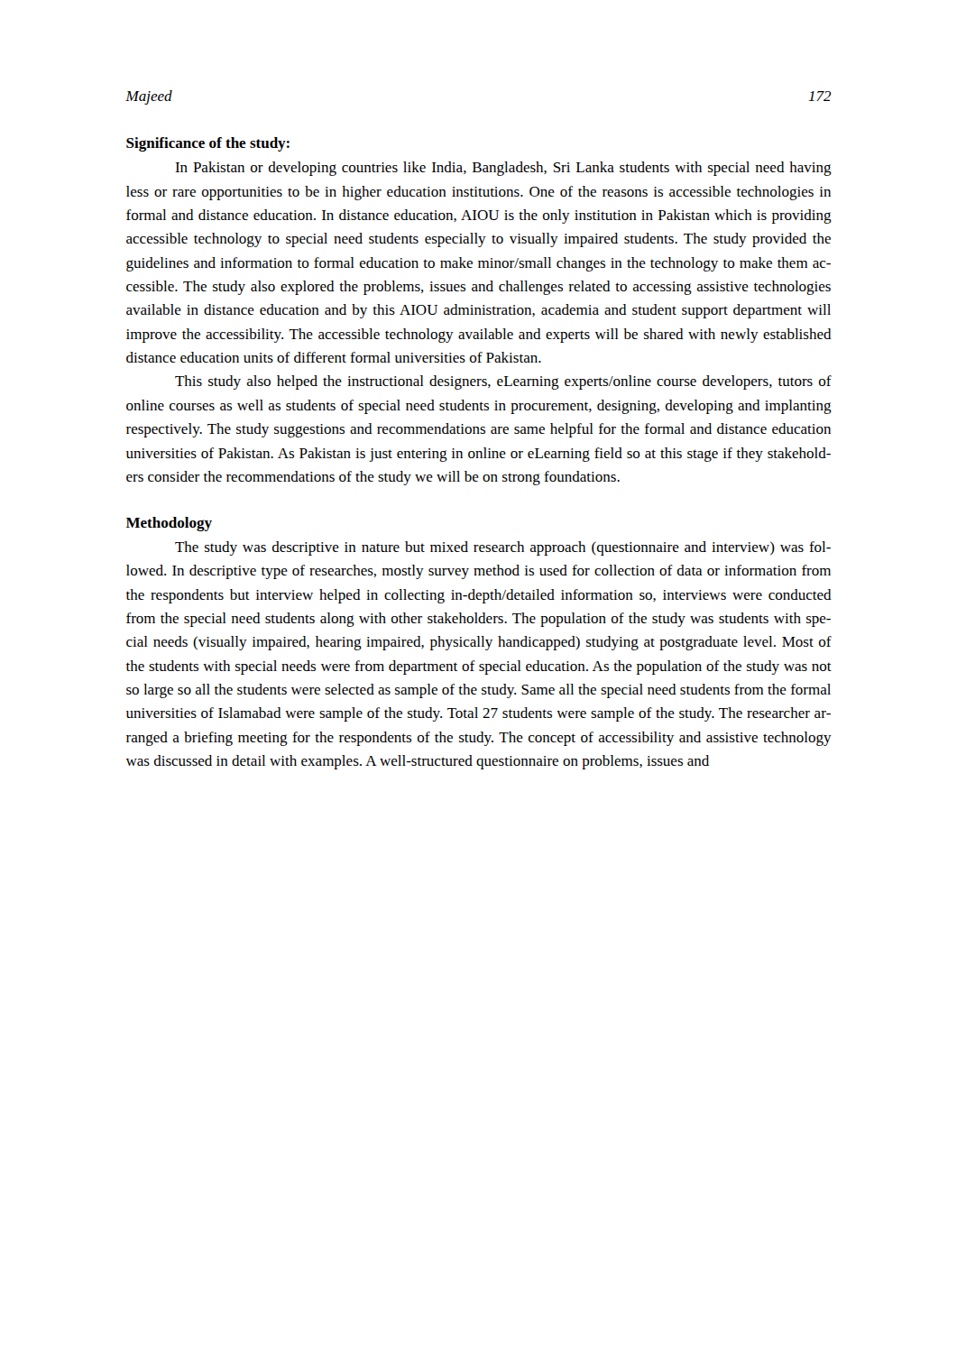Majeed 172
Significance of the study:
In Pakistan or developing countries like India, Bangladesh, Sri Lanka students with special need having less or rare opportunities to be in higher education institutions. One of the reasons is accessible technologies in formal and distance education. In distance education, AIOU is the only institution in Pakistan which is providing accessible technology to special need students especially to visually impaired students. The study provided the guidelines and information to formal education to make minor/small changes in the technology to make them accessible. The study also explored the problems, issues and challenges related to accessing assistive technologies available in distance education and by this AIOU administration, academia and student support department will improve the accessibility. The accessible technology available and experts will be shared with newly established distance education units of different formal universities of Pakistan.
This study also helped the instructional designers, eLearning experts/online course developers, tutors of online courses as well as students of special need students in procurement, designing, developing and implanting respectively. The study suggestions and recommendations are same helpful for the formal and distance education universities of Pakistan. As Pakistan is just entering in online or eLearning field so at this stage if they stakeholders consider the recommendations of the study we will be on strong foundations.
Methodology
The study was descriptive in nature but mixed research approach (questionnaire and interview) was followed. In descriptive type of researches, mostly survey method is used for collection of data or information from the respondents but interview helped in collecting in-depth/detailed information so, interviews were conducted from the special need students along with other stakeholders. The population of the study was students with special needs (visually impaired, hearing impaired, physically handicapped) studying at postgraduate level. Most of the students with special needs were from department of special education. As the population of the study was not so large so all the students were selected as sample of the study. Same all the special need students from the formal universities of Islamabad were sample of the study. Total 27 students were sample of the study. The researcher arranged a briefing meeting for the respondents of the study. The concept of accessibility and assistive technology was discussed in detail with examples. A well-structured questionnaire on problems, issues and